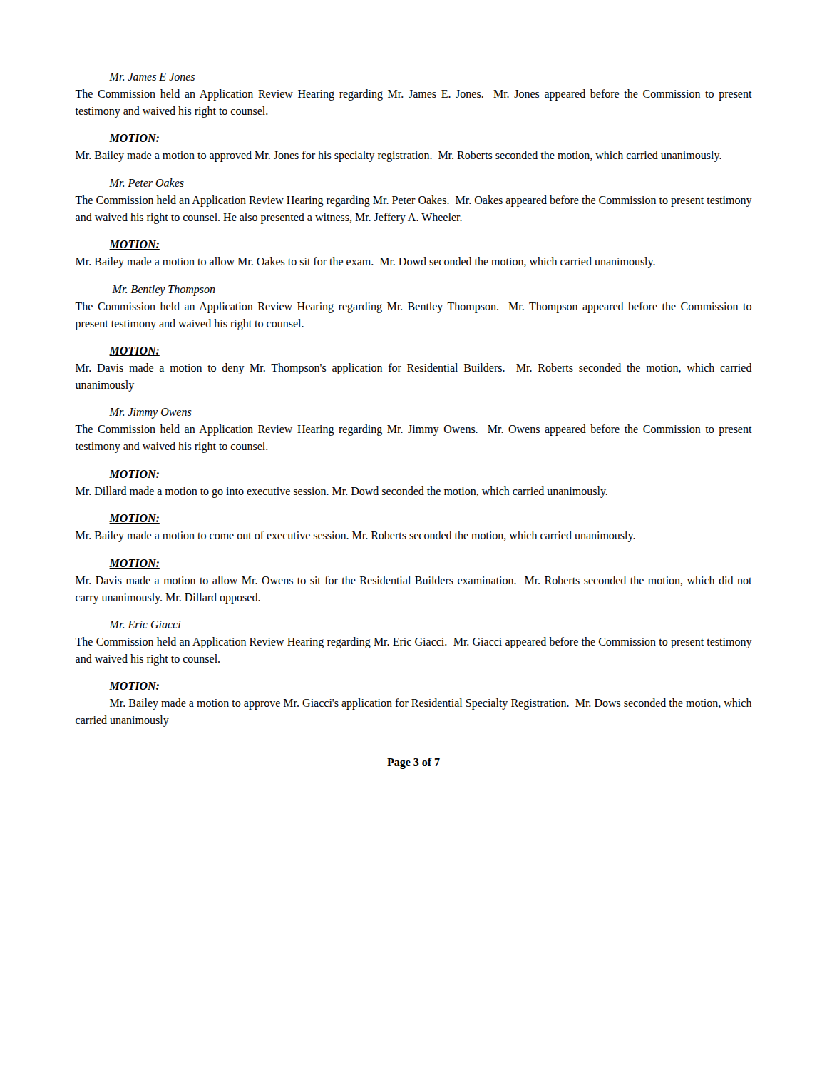Mr. James E Jones
The Commission held an Application Review Hearing regarding Mr. James E. Jones. Mr. Jones appeared before the Commission to present testimony and waived his right to counsel.
MOTION:
Mr. Bailey made a motion to approved Mr. Jones for his specialty registration. Mr. Roberts seconded the motion, which carried unanimously.
Mr. Peter Oakes
The Commission held an Application Review Hearing regarding Mr. Peter Oakes. Mr. Oakes appeared before the Commission to present testimony and waived his right to counsel. He also presented a witness, Mr. Jeffery A. Wheeler.
MOTION:
Mr. Bailey made a motion to allow Mr. Oakes to sit for the exam. Mr. Dowd seconded the motion, which carried unanimously.
Mr. Bentley Thompson
The Commission held an Application Review Hearing regarding Mr. Bentley Thompson. Mr. Thompson appeared before the Commission to present testimony and waived his right to counsel.
MOTION:
Mr. Davis made a motion to deny Mr. Thompson's application for Residential Builders. Mr. Roberts seconded the motion, which carried unanimously
Mr. Jimmy Owens
The Commission held an Application Review Hearing regarding Mr. Jimmy Owens. Mr. Owens appeared before the Commission to present testimony and waived his right to counsel.
MOTION:
Mr. Dillard made a motion to go into executive session. Mr. Dowd seconded the motion, which carried unanimously.
MOTION:
Mr. Bailey made a motion to come out of executive session. Mr. Roberts seconded the motion, which carried unanimously.
MOTION:
Mr. Davis made a motion to allow Mr. Owens to sit for the Residential Builders examination. Mr. Roberts seconded the motion, which did not carry unanimously. Mr. Dillard opposed.
Mr. Eric Giacci
The Commission held an Application Review Hearing regarding Mr. Eric Giacci. Mr. Giacci appeared before the Commission to present testimony and waived his right to counsel.
MOTION:
Mr. Bailey made a motion to approve Mr. Giacci's application for Residential Specialty Registration. Mr. Dows seconded the motion, which carried unanimously
Page 3 of 7